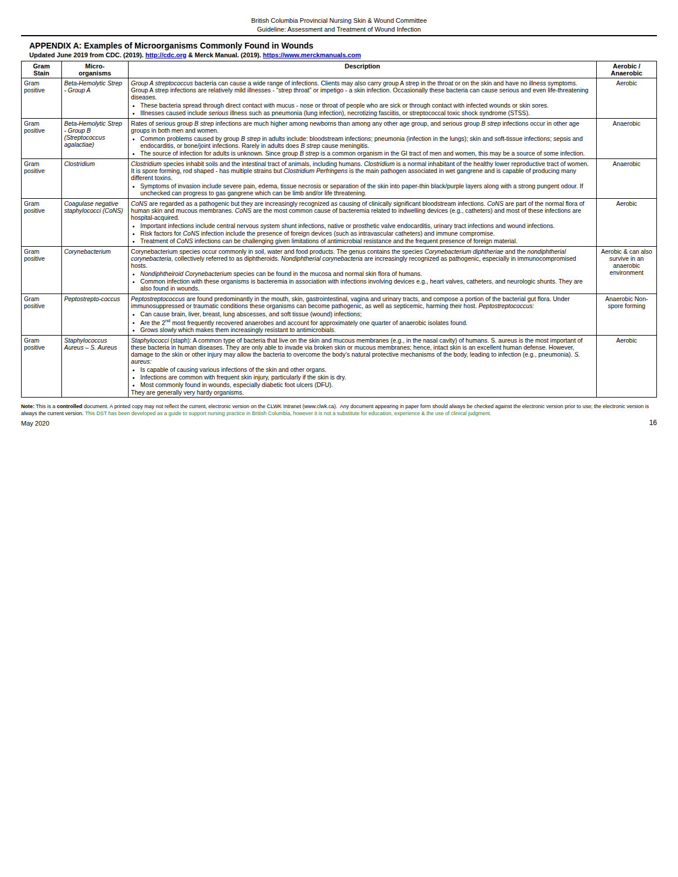British Columbia Provincial Nursing Skin & Wound Committee
Guideline: Assessment and Treatment of Wound Infection
APPENDIX A: Examples of Microorganisms Commonly Found in Wounds
Updated June 2019 from CDC. (2019). http://cdc.org & Merck Manual. (2019). https://www.merckmanuals.com
| Gram Stain | Micro- organisms | Description | Aerobic / Anaerobic |
| --- | --- | --- | --- |
| Gram positive | Beta-Hemolytic Strep - Group A | Group A streptococcus bacteria can cause a wide range of infections. Clients may also carry group A strep in the throat or on the skin and have no illness symptoms. Group A strep infections are relatively mild illnesses - “strep throat” or impetigo - a skin infection. Occasionally these bacteria can cause serious and even life-threatening diseases. These bacteria spread through direct contact with mucus - nose or throat of people who are sick or through contact with infected wounds or skin sores. Illnesses caused include serious illness such as pneumonia (lung infection), necrotizing fasciitis, or streptococcal toxic shock syndrome (STSS). | Aerobic |
| Gram positive | Beta-Hemolytic Strep - Group B (Streptococcus agalactiae) | Rates of serious group B strep infections are much higher among newborns than among any other age group, and serious group B strep infections occur in other age groups in both men and women. Common problems caused by group B strep in adults include: bloodstream infections; pneumonia (infection in the lungs); skin and soft-tissue infections; sepsis and endocarditis, or bone/joint infections. Rarely in adults does B strep cause meningitis. The source of infection for adults is unknown. Since group B strep is a common organism in the GI tract of men and women, this may be a source of some infection. | Anaerobic |
| Gram positive | Clostridium | Clostridium species inhabit soils and the intestinal tract of animals, including humans. Clostridium is a normal inhabitant of the healthy lower reproductive tract of women. It is spore forming, rod shaped - has multiple strains but Clostridium Perfringens is the main pathogen associated in wet gangrene and is capable of producing many different toxins. Symptoms of invasion include severe pain, edema, tissue necrosis or separation of the skin into paper-thin black/purple layers along with a strong pungent odour. If unchecked can progress to gas gangrene which can be limb and/or life threatening. | Anaerobic |
| Gram positive | Coagulase negative staphylococci (CoNS) | CoNS are regarded as a pathogenic but they are increasingly recognized as causing of clinically significant bloodstream infections. CoNS are part of the normal flora of human skin and mucous membranes. CoNS are the most common cause of bacteremia related to indwelling devices (e.g., catheters) and most of these infections are hospital-acquired. Important infections include central nervous system shunt infections, native or prosthetic valve endocarditis, urinary tract infections and wound infections. Risk factors for CoNS infection include the presence of foreign devices (such as intravascular catheters) and immune compromise. Treatment of CoNS infections can be challenging given limitations of antimicrobial resistance and the frequent presence of foreign material. | Aerobic |
| Gram positive | Corynebacterium | Corynebacterium species occur commonly in soil, water and food products. The genus contains the species Corynebacterium diphtheriae and the nondiphtherial corynebacteria , collectively referred to as diphtheroids. Nondiphtherial corynebacteria are increasingly recognized as pathogenic, especially in immunocompromised hosts. Nondiphtheiroid Corynebacterium species can be found in the mucosa and normal skin flora of humans. Common infection with these organisms is bacteremia in association with infections involving devices e.g., heart valves, catheters, and neurologic shunts. They are also found in wounds. | Aerobic & can also survive in an anaerobic environment |
| Gram positive | Peptostrepto-coccus | Peptostreptococcus are found predominantly in the mouth, skin, gastrointestinal, vagina and urinary tracts, and compose a portion of the bacterial gut flora. Under immunosuppressed or traumatic conditions these organisms can become pathogenic, as well as septicemic, harming their host. Peptostreptococcus: Can cause brain, liver, breast, lung abscesses, and soft tissue (wound) infections; Are the 2 nd most frequently recovered anaerobes and account for approximately one quarter of anaerobic isolates found. Grows slowly which makes them increasingly resistant to antimicrobials. | Anaerobic Non-spore forming |
| Gram positive | Staphylococcus Aureus – S. Aureus | Staphylococci (staph): A common type of bacteria that live on the skin and mucous membranes (e.g., in the nasal cavity) of humans. S. aureus is the most important of these bacteria in human diseases. They are only able to invade via broken skin or mucous membranes; hence, intact skin is an excellent human defense. However, damage to the skin or other injury may allow the bacteria to overcome the body’s natural protective mechanisms of the body, leading to infection (e.g., pneumonia). S. aureus: Is capable of causing various infections of the skin and other organs. Infections are common with frequent skin injury, particularly if the skin is dry. Most commonly found in wounds, especially diabetic foot ulcers (DFU). They are generally very hardy organisms. | Aerobic |
Note: This is a controlled document. A printed copy may not reflect the current, electronic version on the CLWK Intranet (www.clwk.ca). Any document appearing in paper form should always be checked against the electronic version prior to use; the electronic version is always the current version. This DST has been developed as a guide to support nursing practice in British Columbia, however it is not a substitute for education, experience & the use of clinical judgment.
May 2020 16